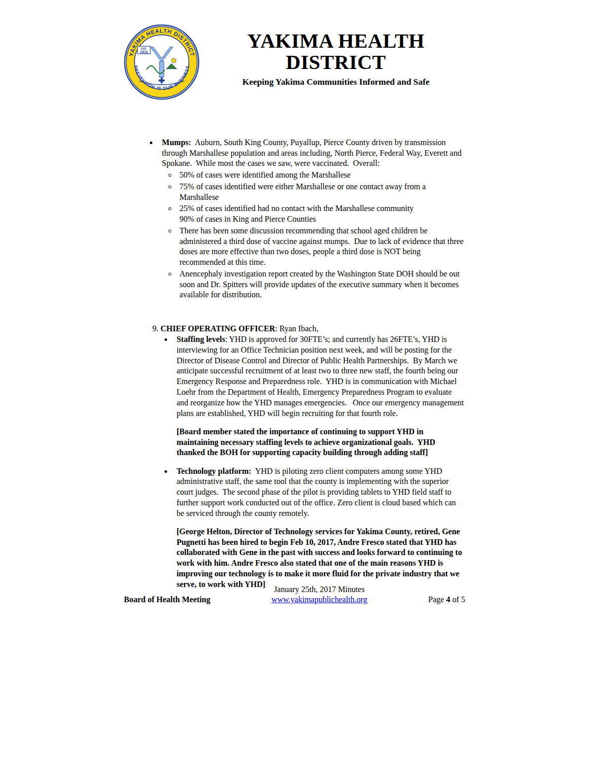YAKIMA HEALTH DISTRICT PREVENTION IS OUR BUSINESS EST. 1911
YAKIMA HEALTH DISTRICT
Keeping Yakima Communities Informed and Safe
Mumps: Auburn, South King County, Puyallup, Pierce County driven by transmission through Marshallese population and areas including, North Pierce, Federal Way, Everett and Spokane. While most the cases we saw, were vaccinated. Overall:
50% of cases were identified among the Marshallese
75% of cases identified were either Marshallese or one contact away from a Marshallese
25% of cases identified had no contact with the Marshallese community
90% of cases in King and Pierce Counties
There has been some discussion recommending that school aged children be administered a third dose of vaccine against mumps. Due to lack of evidence that three doses are more effective than two doses, people a third dose is NOT being recommended at this time.
Anencephaly investigation report created by the Washington State DOH should be out soon and Dr. Spitters will provide updates of the executive summary when it becomes available for distribution.
CHIEF OPERATING OFFICER: Ryan Ibach,
Staffing levels: YHD is approved for 30FTE’s; and currently has 26FTE’s, YHD is interviewing for an Office Technician position next week, and will be posting for the Director of Disease Control and Director of Public Health Partnerships. By March we anticipate successful recruitment of at least two to three new staff, the fourth being our Emergency Response and Preparedness role. YHD is in communication with Michael Loehr from the Department of Health, Emergency Preparedness Program to evaluate and reorganize how the YHD manages emergencies. Once our emergency management plans are established, YHD will begin recruiting for that fourth role.
[Board member stated the importance of continuing to support YHD in maintaining necessary staffing levels to achieve organizational goals. YHD thanked the BOH for supporting capacity building through adding staff]
Technology platform: YHD is piloting zero client computers among some YHD administrative staff, the same tool that the county is implementing with the superior court judges. The second phase of the pilot is providing tablets to YHD field staff to further support work conducted out of the office. Zero client is cloud based which can be serviced through the county remotely.
[George Helton, Director of Technology services for Yakima County, retired, Gene Pugnetti has been hired to begin Feb 10, 2017, Andre Fresco stated that YHD has collaborated with Gene in the past with success and looks forward to continuing to work with him. Andre Fresco also stated that one of the main reasons YHD is improving our technology is to make it more fluid for the private industry that we serve, to work with YHD]
Board of Health Meeting
January 25th, 2017 Minutes
www.yakimapublichealth.org
Page 4 of 5